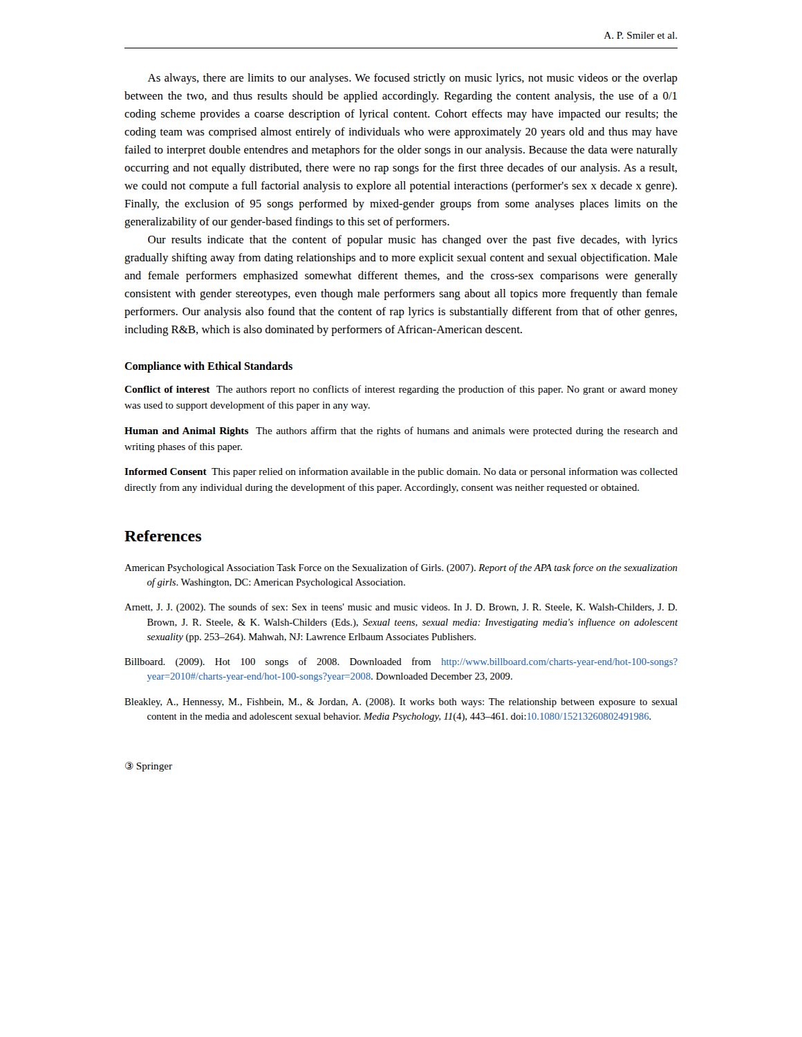A. P. Smiler et al.
As always, there are limits to our analyses. We focused strictly on music lyrics, not music videos or the overlap between the two, and thus results should be applied accordingly. Regarding the content analysis, the use of a 0/1 coding scheme provides a coarse description of lyrical content. Cohort effects may have impacted our results; the coding team was comprised almost entirely of individuals who were approximately 20 years old and thus may have failed to interpret double entendres and metaphors for the older songs in our analysis. Because the data were naturally occurring and not equally distributed, there were no rap songs for the first three decades of our analysis. As a result, we could not compute a full factorial analysis to explore all potential interactions (performer's sex x decade x genre). Finally, the exclusion of 95 songs performed by mixed-gender groups from some analyses places limits on the generalizability of our gender-based findings to this set of performers.
Our results indicate that the content of popular music has changed over the past five decades, with lyrics gradually shifting away from dating relationships and to more explicit sexual content and sexual objectification. Male and female performers emphasized somewhat different themes, and the cross-sex comparisons were generally consistent with gender stereotypes, even though male performers sang about all topics more frequently than female performers. Our analysis also found that the content of rap lyrics is substantially different from that of other genres, including R&B, which is also dominated by performers of African-American descent.
Compliance with Ethical Standards
Conflict of interest The authors report no conflicts of interest regarding the production of this paper. No grant or award money was used to support development of this paper in any way.
Human and Animal Rights The authors affirm that the rights of humans and animals were protected during the research and writing phases of this paper.
Informed Consent This paper relied on information available in the public domain. No data or personal information was collected directly from any individual during the development of this paper. Accordingly, consent was neither requested or obtained.
References
American Psychological Association Task Force on the Sexualization of Girls. (2007). Report of the APA task force on the sexualization of girls. Washington, DC: American Psychological Association.
Arnett, J. J. (2002). The sounds of sex: Sex in teens' music and music videos. In J. D. Brown, J. R. Steele, K. Walsh-Childers, J. D. Brown, J. R. Steele, & K. Walsh-Childers (Eds.), Sexual teens, sexual media: Investigating media's influence on adolescent sexuality (pp. 253–264). Mahwah, NJ: Lawrence Erlbaum Associates Publishers.
Billboard. (2009). Hot 100 songs of 2008. Downloaded from http://www.billboard.com/charts-year-end/hot-100-songs?year=2010#/charts-year-end/hot-100-songs?year=2008. Downloaded December 23, 2009.
Bleakley, A., Hennessy, M., Fishbein, M., & Jordan, A. (2008). It works both ways: The relationship between exposure to sexual content in the media and adolescent sexual behavior. Media Psychology, 11(4), 443–461. doi:10.1080/15213260802491986.
③ Springer